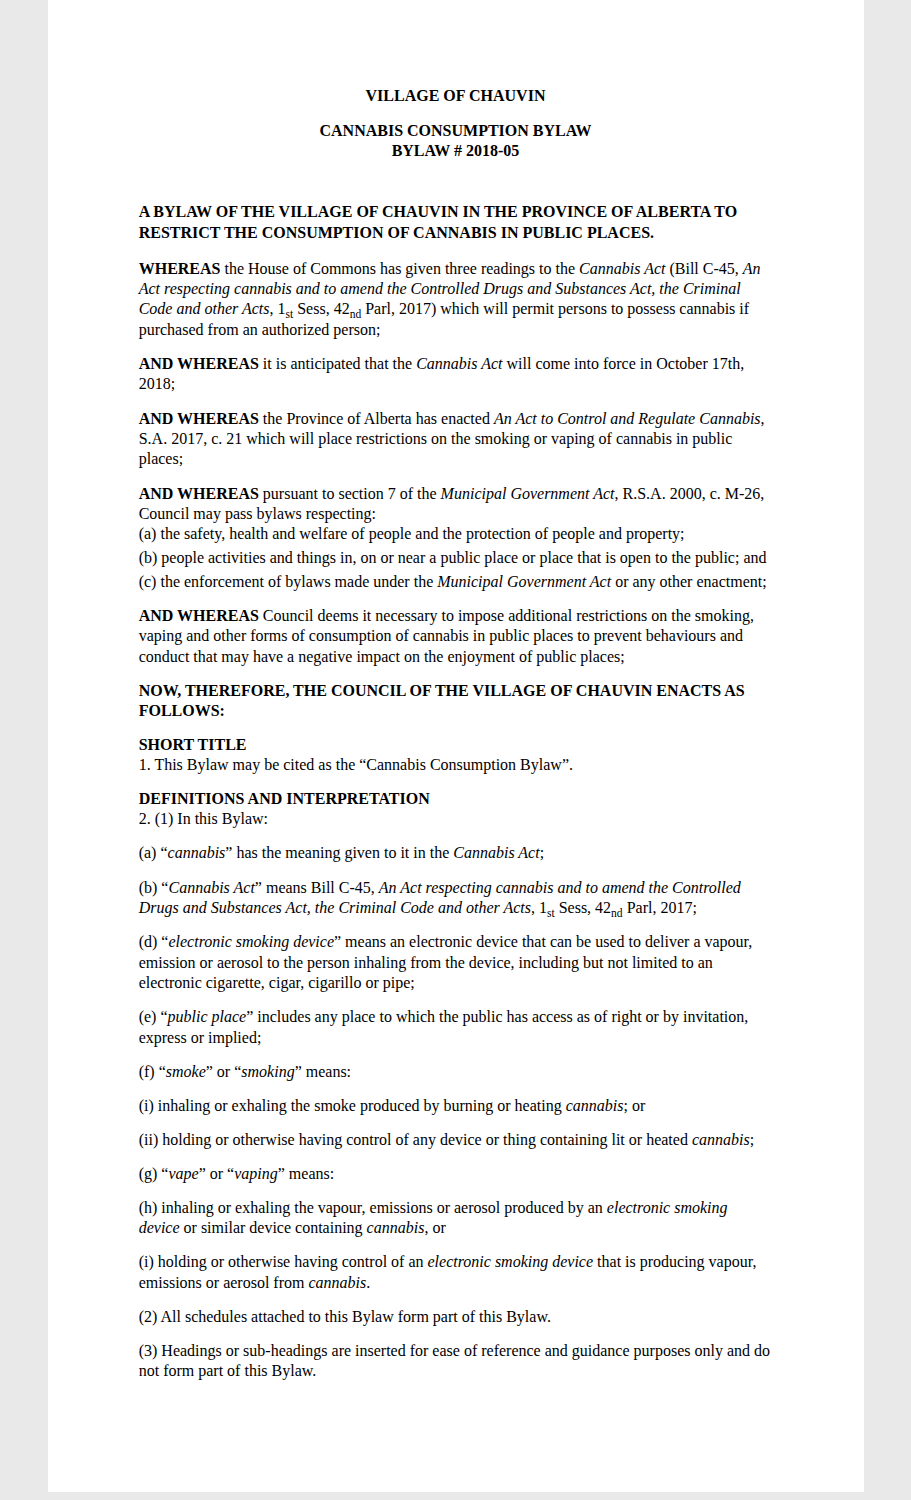VILLAGE OF CHAUVIN
CANNABIS CONSUMPTION BYLAW BYLAW # 2018-05
A BYLAW OF THE VILLAGE OF CHAUVIN IN THE PROVINCE OF ALBERTA TO RESTRICT THE CONSUMPTION OF CANNABIS IN PUBLIC PLACES.
WHEREAS the House of Commons has given three readings to the Cannabis Act (Bill C-45, An Act respecting cannabis and to amend the Controlled Drugs and Substances Act, the Criminal Code and other Acts, 1st Sess, 42nd Parl, 2017) which will permit persons to possess cannabis if purchased from an authorized person;
AND WHEREAS it is anticipated that the Cannabis Act will come into force in October 17th, 2018;
AND WHEREAS the Province of Alberta has enacted An Act to Control and Regulate Cannabis, S.A. 2017, c. 21 which will place restrictions on the smoking or vaping of cannabis in public places;
AND WHEREAS pursuant to section 7 of the Municipal Government Act, R.S.A. 2000, c. M-26, Council may pass bylaws respecting:
(a) the safety, health and welfare of people and the protection of people and property;
(b) people activities and things in, on or near a public place or place that is open to the public; and
(c) the enforcement of bylaws made under the Municipal Government Act or any other enactment;
AND WHEREAS Council deems it necessary to impose additional restrictions on the smoking, vaping and other forms of consumption of cannabis in public places to prevent behaviours and conduct that may have a negative impact on the enjoyment of public places;
NOW, THEREFORE, THE COUNCIL OF THE VILLAGE OF CHAUVIN ENACTS AS FOLLOWS:
SHORT TITLE
1. This Bylaw may be cited as the “Cannabis Consumption Bylaw”.
DEFINITIONS AND INTERPRETATION
2. (1) In this Bylaw:
(a) “cannabis” has the meaning given to it in the Cannabis Act;
(b) “Cannabis Act” means Bill C-45, An Act respecting cannabis and to amend the Controlled Drugs and Substances Act, the Criminal Code and other Acts, 1st Sess, 42nd Parl, 2017;
(d) “electronic smoking device” means an electronic device that can be used to deliver a vapour, emission or aerosol to the person inhaling from the device, including but not limited to an electronic cigarette, cigar, cigarillo or pipe;
(e) “public place” includes any place to which the public has access as of right or by invitation, express or implied;
(f) “smoke” or “smoking” means:
(i) inhaling or exhaling the smoke produced by burning or heating cannabis; or
(ii) holding or otherwise having control of any device or thing containing lit or heated cannabis;
(g) “vape” or “vaping” means:
(h) inhaling or exhaling the vapour, emissions or aerosol produced by an electronic smoking device or similar device containing cannabis, or
(i) holding or otherwise having control of an electronic smoking device that is producing vapour, emissions or aerosol from cannabis.
(2) All schedules attached to this Bylaw form part of this Bylaw.
(3) Headings or sub-headings are inserted for ease of reference and guidance purposes only and do not form part of this Bylaw.